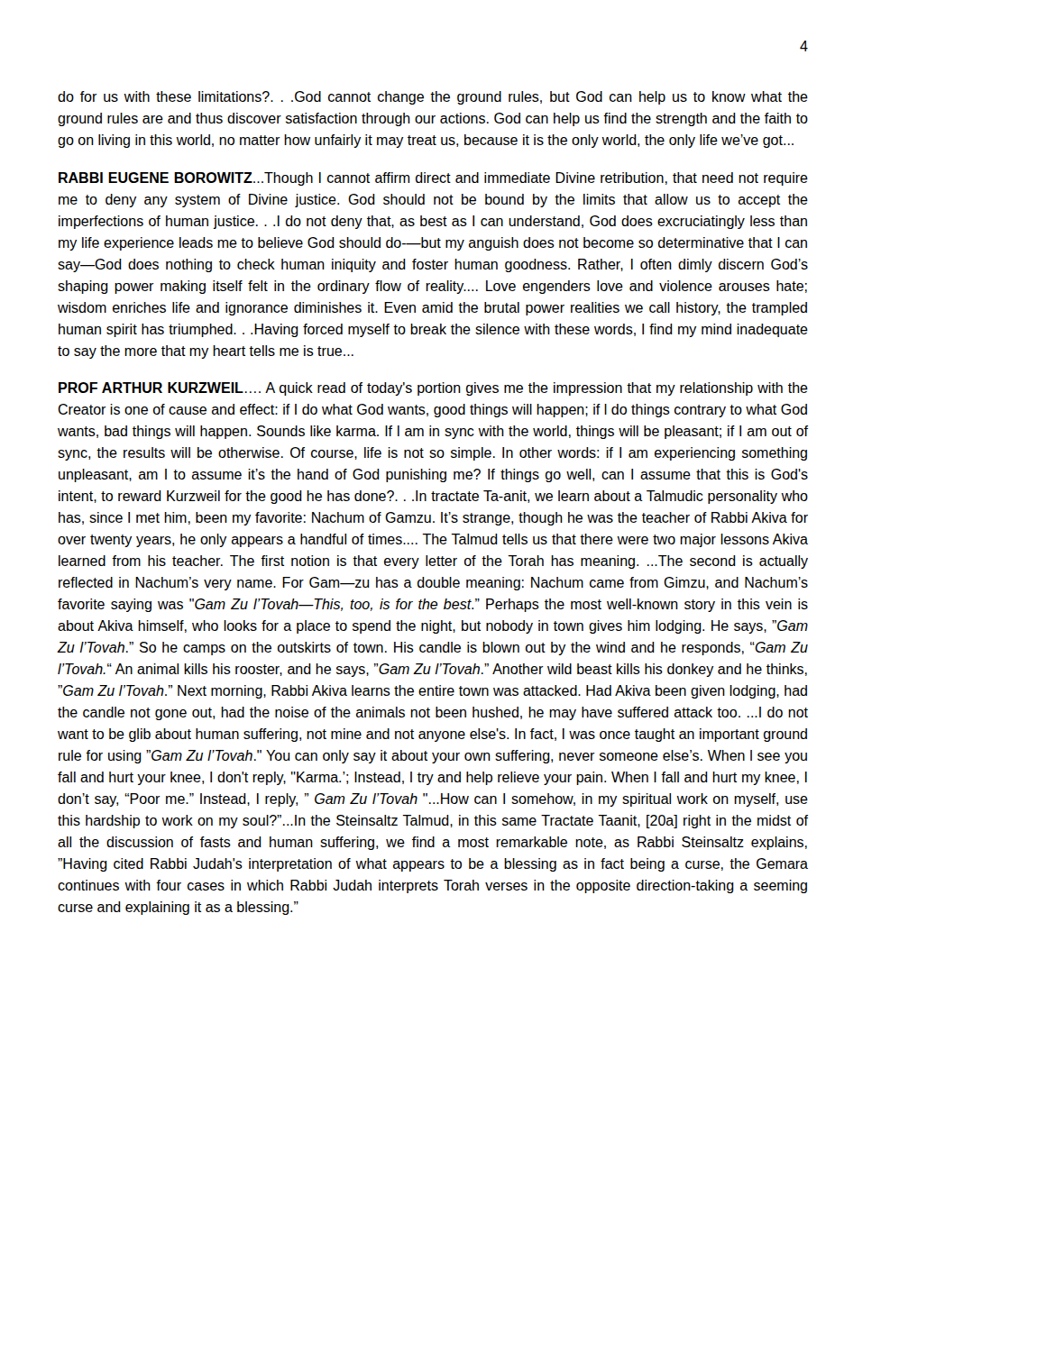4
do for us with these limitations?. . .God cannot change the ground rules, but God can help us to know what the ground rules are and thus discover satisfaction through our actions. God can help us find the strength and the faith to go on living in this world, no matter how unfairly it may treat us, because it is the only world, the only life we’ve got...
RABBI EUGENE BOROWITZ...Though I cannot affirm direct and immediate Divine retribution, that need not require me to deny any system of Divine justice. God should not be bound by the limits that allow us to accept the imperfections of human justice. . .I do not deny that, as best as I can understand, God does excruciatingly less than my life experience leads me to believe God should do-—but my anguish does not become so determinative that I can say—God does nothing to check human iniquity and foster human goodness. Rather, I often dimly discern God’s shaping power making itself felt in the ordinary flow of reality.... Love engenders love and violence arouses hate; wisdom enriches life and ignorance diminishes it. Even amid the brutal power realities we call history, the trampled human spirit has triumphed. . .Having forced myself to break the silence with these words, I find my mind inadequate to say the more that my heart tells me is true...
PROF ARTHUR KURZWEIL…. A quick read of today's portion gives me the impression that my relationship with the Creator is one of cause and effect: if I do what God wants, good things will happen; if l do things contrary to what God wants, bad things will happen. Sounds like karma. If l am in sync with the world, things will be pleasant; if I am out of sync, the results will be otherwise. Of course, life is not so simple. In other words: if I am experiencing something unpleasant, am I to assume it’s the hand of God punishing me? If things go well, can I assume that this is God's intent, to reward Kurzweil for the good he has done?. . .In tractate Ta-anit, we learn about a Talmudic personality who has, since I met him, been my favorite: Nachum of Gamzu. It’s strange, though he was the teacher of Rabbi Akiva for over twenty years, he only appears a handful of times.... The Talmud tells us that there were two major lessons Akiva learned from his teacher. The first notion is that every letter of the Torah has meaning. ...The second is actually reflected in Nachum’s very name. For Gam—zu has a double meaning: Nachum came from Gimzu, and Nachum’s favorite saying was "Gam Zu l’Tovah—This, too, is for the best.” Perhaps the most well-known story in this vein is about Akiva himself, who looks for a place to spend the night, but nobody in town gives him lodging. He says, ”Gam Zu l’Tovah.” So he camps on the outskirts of town. His candle is blown out by the wind and he responds, “Gam Zu l’Tovah.“ An animal kills his rooster, and he says, ”Gam Zu l’Tovah.” Another wild beast kills his donkey and he thinks, ”Gam Zu l’Tovah.” Next morning, Rabbi Akiva learns the entire town was attacked. Had Akiva been given lodging, had the candle not gone out, had the noise of the animals not been hushed, he may have suffered attack too. ...I do not want to be glib about human suffering, not mine and not anyone else's. In fact, I was once taught an important ground rule for using ”Gam Zu l’Tovah." You can only say it about your own suffering, never someone else’s. When l see you fall and hurt your knee, I don't reply, "Karma.’; Instead, I try and help relieve your pain. When I fall and hurt my knee, I don’t say, “Poor me.” Instead, I reply, ” Gam Zu l’Tovah "...How can I somehow, in my spiritual work on myself, use this hardship to work on my soul?”...In the Steinsaltz Talmud, in this same Tractate Taanit, [20a] right in the midst of all the discussion of fasts and human suffering, we find a most remarkable note, as Rabbi Steinsaltz explains, ”Having cited Rabbi Judah's interpretation of what appears to be a blessing as in fact being a curse, the Gemara continues with four cases in which Rabbi Judah interprets Torah verses in the opposite direction-taking a seeming curse and explaining it as a blessing.”